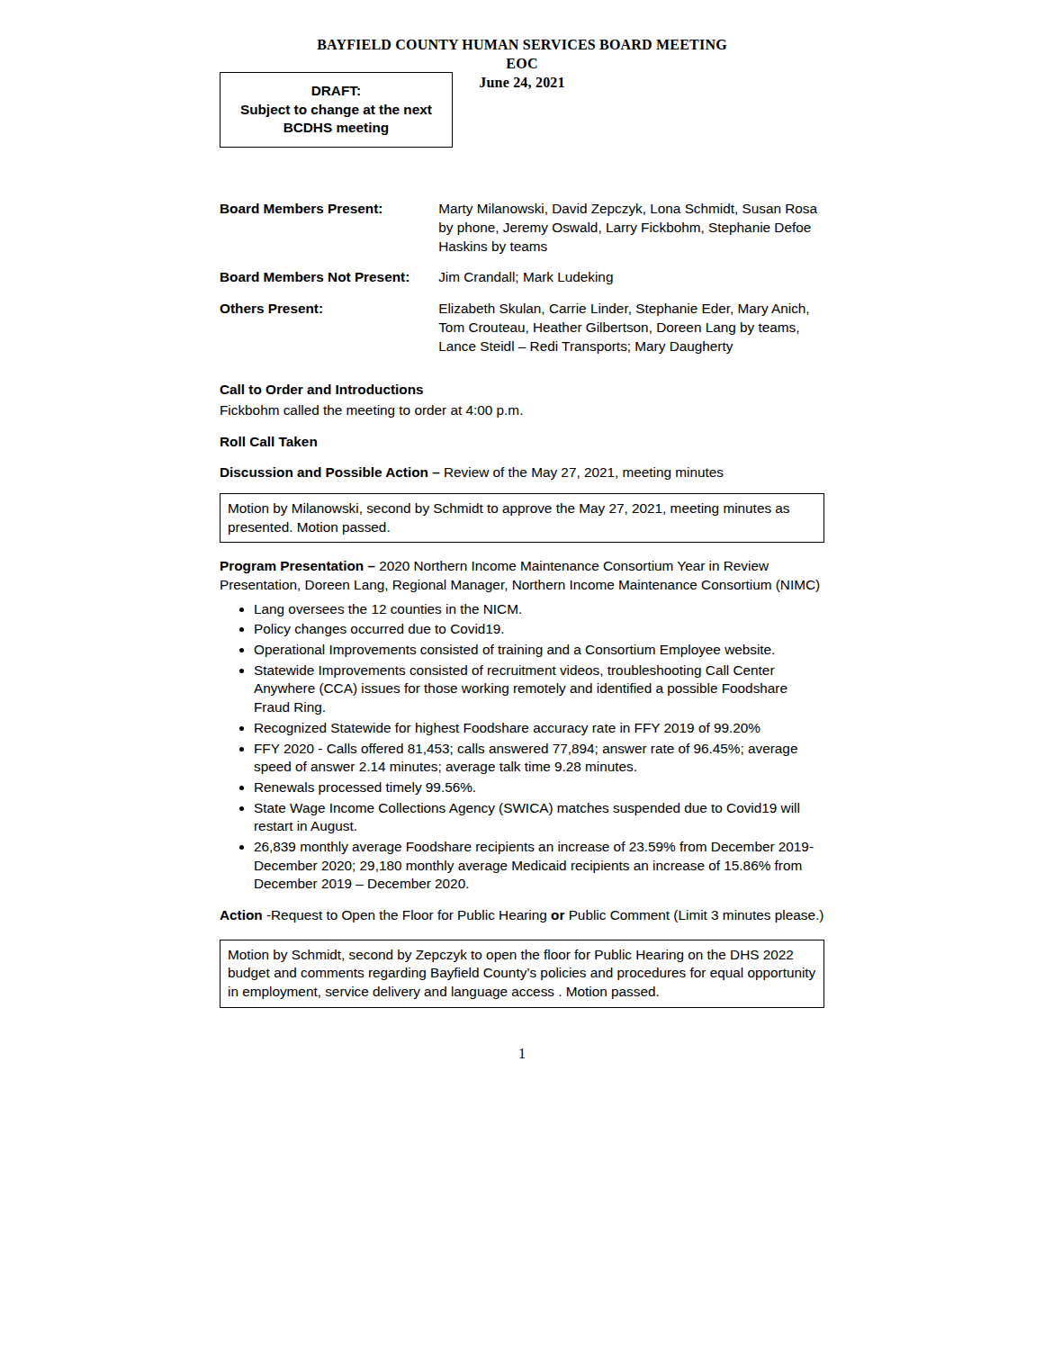BAYFIELD COUNTY HUMAN SERVICES BOARD MEETING
EOC
June 24, 2021
DRAFT:
Subject to change at the next BCDHS meeting
| Board Members Present: | Marty Milanowski, David Zepczyk, Lona Schmidt, Susan Rosa by phone, Jeremy Oswald, Larry Fickbohm, Stephanie Defoe Haskins by teams |
| Board Members Not Present: | Jim Crandall; Mark Ludeking |
| Others Present: | Elizabeth Skulan, Carrie Linder, Stephanie Eder, Mary Anich, Tom Crouteau, Heather Gilbertson, Doreen Lang by teams, Lance Steidl – Redi Transports; Mary Daugherty |
Call to Order and Introductions
Fickbohm called the meeting to order at 4:00 p.m.
Roll Call Taken
Discussion and Possible Action – Review of the May 27, 2021, meeting minutes
Motion by Milanowski, second by Schmidt to approve the May 27, 2021, meeting minutes as presented. Motion passed.
Program Presentation – 2020 Northern Income Maintenance Consortium Year in Review Presentation, Doreen Lang, Regional Manager, Northern Income Maintenance Consortium (NIMC)
Lang oversees the 12 counties in the NICM.
Policy changes occurred due to Covid19.
Operational Improvements consisted of training and a Consortium Employee website.
Statewide Improvements consisted of recruitment videos, troubleshooting Call Center Anywhere (CCA) issues for those working remotely and identified a possible Foodshare Fraud Ring.
Recognized Statewide for highest Foodshare accuracy rate in FFY 2019 of 99.20%
FFY 2020 - Calls offered 81,453; calls answered 77,894; answer rate of 96.45%; average speed of answer 2.14 minutes; average talk time 9.28 minutes.
Renewals processed timely 99.56%.
State Wage Income Collections Agency (SWICA) matches suspended due to Covid19 will restart in August.
26,839 monthly average Foodshare recipients an increase of 23.59% from December 2019-December 2020; 29,180 monthly average Medicaid recipients an increase of 15.86% from December 2019 – December 2020.
Action -Request to Open the Floor for Public Hearing or Public Comment (Limit 3 minutes please.)
Motion by Schmidt, second by Zepczyk to open the floor for Public Hearing on the DHS 2022 budget and comments regarding Bayfield County’s policies and procedures for equal opportunity in employment, service delivery and language access . Motion passed.
1